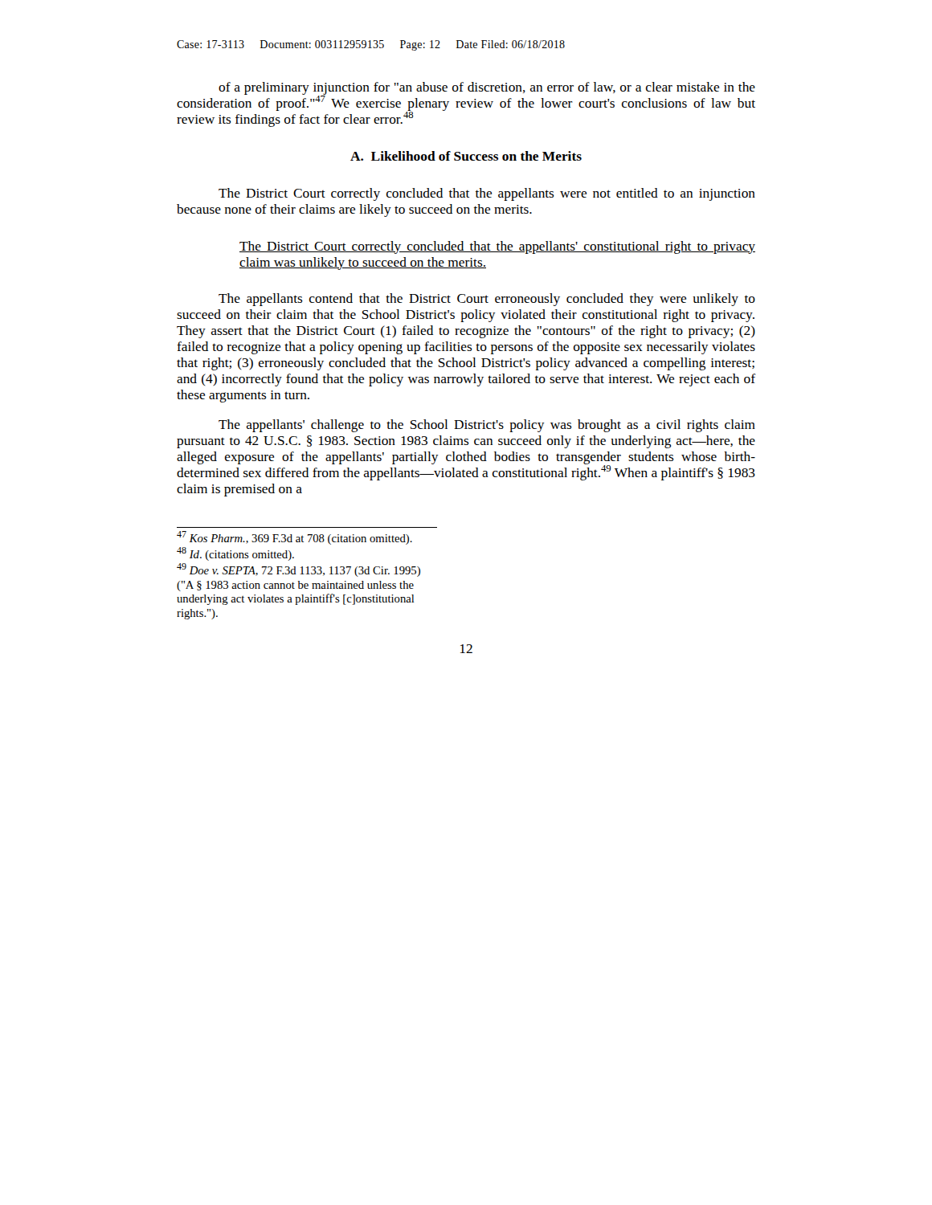Case: 17-3113 Document: 003112959135 Page: 12 Date Filed: 06/18/2018
of a preliminary injunction for "an abuse of discretion, an error of law, or a clear mistake in the consideration of proof."47 We exercise plenary review of the lower court's conclusions of law but review its findings of fact for clear error.48
A. Likelihood of Success on the Merits
The District Court correctly concluded that the appellants were not entitled to an injunction because none of their claims are likely to succeed on the merits.
The District Court correctly concluded that the appellants' constitutional right to privacy claim was unlikely to succeed on the merits.
The appellants contend that the District Court erroneously concluded they were unlikely to succeed on their claim that the School District's policy violated their constitutional right to privacy. They assert that the District Court (1) failed to recognize the "contours" of the right to privacy; (2) failed to recognize that a policy opening up facilities to persons of the opposite sex necessarily violates that right; (3) erroneously concluded that the School District's policy advanced a compelling interest; and (4) incorrectly found that the policy was narrowly tailored to serve that interest. We reject each of these arguments in turn.
The appellants' challenge to the School District's policy was brought as a civil rights claim pursuant to 42 U.S.C. § 1983. Section 1983 claims can succeed only if the underlying act—here, the alleged exposure of the appellants' partially clothed bodies to transgender students whose birth-determined sex differed from the appellants—violated a constitutional right.49 When a plaintiff's § 1983 claim is premised on a
47 Kos Pharm., 369 F.3d at 708 (citation omitted).
48 Id. (citations omitted).
49 Doe v. SEPTA, 72 F.3d 1133, 1137 (3d Cir. 1995) ("A § 1983 action cannot be maintained unless the underlying act violates a plaintiff's [c]onstitutional rights.").
12